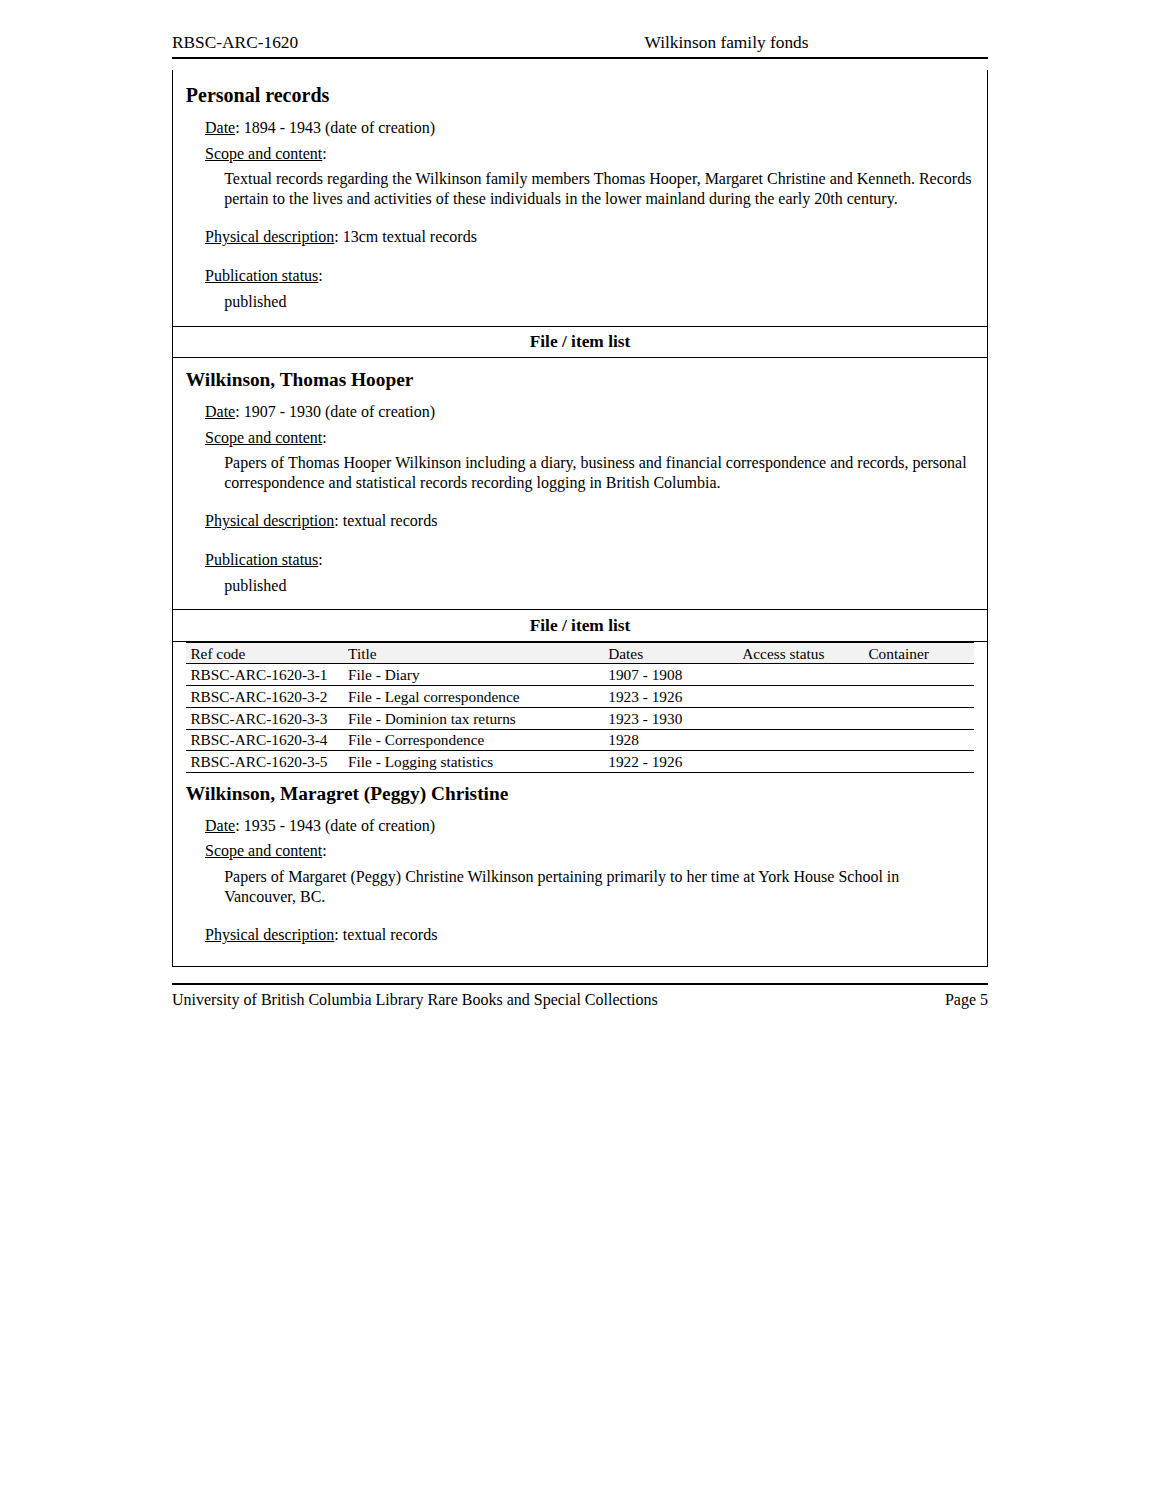RBSC-ARC-1620 Wilkinson family fonds
Personal records
Date: 1894 - 1943 (date of creation)
Scope and content:
Textual records regarding the Wilkinson family members Thomas Hooper, Margaret Christine and Kenneth. Records pertain to the lives and activities of these individuals in the lower mainland during the early 20th century.
Physical description: 13cm textual records
Publication status:
published
File / item list
Wilkinson, Thomas Hooper
Date: 1907 - 1930 (date of creation)
Scope and content:
Papers of Thomas Hooper Wilkinson including a diary, business and financial correspondence and records, personal correspondence and statistical records recording logging in British Columbia.
Physical description: textual records
Publication status:
published
File / item list
| Ref code | Title | Dates | Access status | Container |
| --- | --- | --- | --- | --- |
| RBSC-ARC-1620-3-1 | File - Diary | 1907 - 1908 | | |
| RBSC-ARC-1620-3-2 | File - Legal correspondence | 1923 - 1926 | | |
| RBSC-ARC-1620-3-3 | File - Dominion tax returns | 1923 - 1930 | | |
| RBSC-ARC-1620-3-4 | File - Correspondence | 1928 | | |
| RBSC-ARC-1620-3-5 | File - Logging statistics | 1922 - 1926 | | |
Wilkinson, Maragret (Peggy) Christine
Date: 1935 - 1943 (date of creation)
Scope and content:
Papers of Margaret (Peggy) Christine Wilkinson pertaining primarily to her time at York House School in Vancouver, BC.
Physical description: textual records
University of British Columbia Library Rare Books and Special Collections Page 5